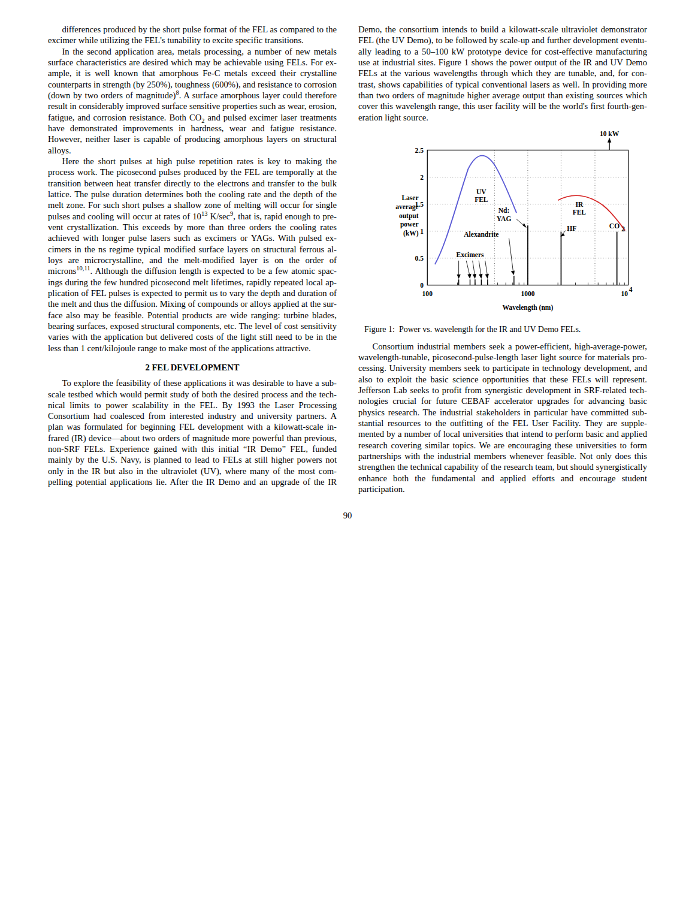differences produced by the short pulse format of the FEL as compared to the excimer while utilizing the FEL's tunability to excite specific transitions.
In the second application area, metals processing, a number of new metals surface characteristics are desired which may be achievable using FELs. For example, it is well known that amorphous Fe-C metals exceed their crystalline counterparts in strength (by 250%), toughness (600%), and resistance to corrosion (down by two orders of magnitude)8. A surface amorphous layer could therefore result in considerably improved surface sensitive properties such as wear, erosion, fatigue, and corrosion resistance. Both CO2 and pulsed excimer laser treatments have demonstrated improvements in hardness, wear and fatigue resistance. However, neither laser is capable of producing amorphous layers on structural alloys.
Here the short pulses at high pulse repetition rates is key to making the process work. The picosecond pulses produced by the FEL are temporally at the transition between heat transfer directly to the electrons and transfer to the bulk lattice. The pulse duration determines both the cooling rate and the depth of the melt zone. For such short pulses a shallow zone of melting will occur for single pulses and cooling will occur at rates of 1013 K/sec9, that is, rapid enough to prevent crystallization. This exceeds by more than three orders the cooling rates achieved with longer pulse lasers such as excimers or YAGs. With pulsed excimers in the ns regime typical modified surface layers on structural ferrous alloys are microcrystalline, and the melt-modified layer is on the order of microns10,11. Although the diffusion length is expected to be a few atomic spacings during the few hundred picosecond melt lifetimes, rapidly repeated local application of FEL pulses is expected to permit us to vary the depth and duration of the melt and thus the diffusion. Mixing of compounds or alloys applied at the surface also may be feasible. Potential products are wide ranging: turbine blades, bearing surfaces, exposed structural components, etc. The level of cost sensitivity varies with the application but delivered costs of the light still need to be in the less than 1 cent/kilojoule range to make most of the applications attractive.
2 FEL DEVELOPMENT
To explore the feasibility of these applications it was desirable to have a subscale testbed which would permit study of both the desired process and the technical limits to power scalability in the FEL. By 1993 the Laser Processing Consortium had coalesced from interested industry and university partners. A plan was formulated for beginning FEL development with a kilowatt-scale infrared (IR) device—about two orders of magnitude more powerful than previous, non-SRF FELs. Experience gained with this initial “IR Demo” FEL, funded mainly by the U.S. Navy, is planned to lead to FELs at still higher powers not only in the IR but also in the ultraviolet (UV), where many of the most compelling potential applications lie. After the IR Demo and an upgrade of the IR Demo, the consortium intends to build a kilowatt-scale ultraviolet demonstrator FEL (the UV Demo), to be followed by scale-up and further development eventually leading to a 50–100 kW prototype device for cost-effective manufacturing use at industrial sites. Figure 1 shows the power output of the IR and UV Demo FELs at the various wavelengths through which they are tunable, and, for contrast, shows capabilities of typical conventional lasers as well. In providing more than two orders of magnitude higher average output than existing sources which cover this wavelength range, this user facility will be the world's first fourth-generation light source.
2.5 2 1.5 1 0.5 0 100 1000 10 4 Wavelength (nm) Laser average output power (kW) 10 kW UV FEL IR FEL Nd: YAG Alexandrite Excimers HF CO 2
Figure 1: Power vs. wavelength for the IR and UV Demo FELs.
Consortium industrial members seek a power-efficient, high-average-power, wavelength-tunable, picosecond-pulse-length laser light source for materials processing. University members seek to participate in technology development, and also to exploit the basic science opportunities that these FELs will represent. Jefferson Lab seeks to profit from synergistic development in SRF-related technologies crucial for future CEBAF accelerator upgrades for advancing basic physics research. The industrial stakeholders in particular have committed substantial resources to the outfitting of the FEL User Facility. They are supplemented by a number of local universities that intend to perform basic and applied research covering similar topics. We are encouraging these universities to form partnerships with the industrial members whenever feasible. Not only does this strengthen the technical capability of the research team, but should synergistically enhance both the fundamental and applied efforts and encourage student participation.
90